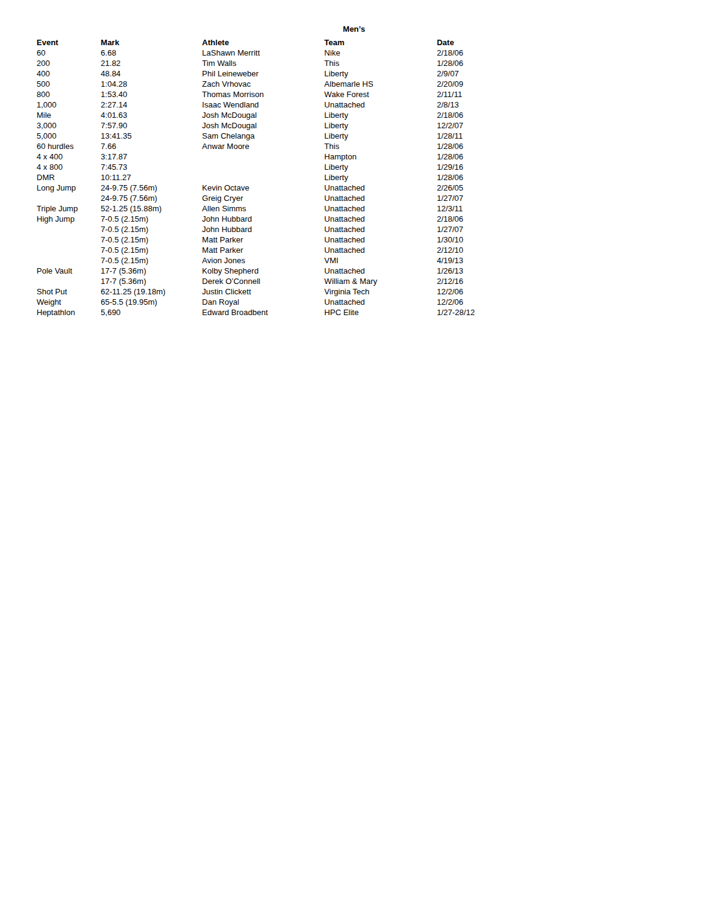Men’s
| Event | Mark | Athlete | Team | Date |
| --- | --- | --- | --- | --- |
| 60 | 6.68 | LaShawn Merritt | Nike | 2/18/06 |
| 200 | 21.82 | Tim Walls | This | 1/28/06 |
| 400 | 48.84 | Phil Leineweber | Liberty | 2/9/07 |
| 500 | 1:04.28 | Zach Vrhovac | Albemarle HS | 2/20/09 |
| 800 | 1:53.40 | Thomas Morrison | Wake Forest | 2/11/11 |
| 1,000 | 2:27.14 | Isaac Wendland | Unattached | 2/8/13 |
| Mile | 4:01.63 | Josh McDougal | Liberty | 2/18/06 |
| 3,000 | 7:57.90 | Josh McDougal | Liberty | 12/2/07 |
| 5,000 | 13:41.35 | Sam Chelanga | Liberty | 1/28/11 |
| 60 hurdles | 7.66 | Anwar Moore | This | 1/28/06 |
| 4 x 400 | 3:17.87 | | Hampton | 1/28/06 |
| 4 x 800 | 7:45.73 | | Liberty | 1/29/16 |
| DMR | 10:11.27 | | Liberty | 1/28/06 |
| Long Jump | 24-9.75 (7.56m) | Kevin Octave | Unattached | 2/26/05 |
| | 24-9.75 (7.56m) | Greig Cryer | Unattached | 1/27/07 |
| Triple Jump | 52-1.25 (15.88m) | Allen Simms | Unattached | 12/3/11 |
| High Jump | 7-0.5 (2.15m) | John Hubbard | Unattached | 2/18/06 |
| | 7-0.5 (2.15m) | John Hubbard | Unattached | 1/27/07 |
| | 7-0.5 (2.15m) | Matt Parker | Unattached | 1/30/10 |
| | 7-0.5 (2.15m) | Matt Parker | Unattached | 2/12/10 |
| | 7-0.5 (2.15m) | Avion Jones | VMI | 4/19/13 |
| Pole Vault | 17-7 (5.36m) | Kolby Shepherd | Unattached | 1/26/13 |
| | 17-7 (5.36m) | Derek O’Connell | William & Mary | 2/12/16 |
| Shot Put | 62-11.25 (19.18m) | Justin Clickett | Virginia Tech | 12/2/06 |
| Weight | 65-5.5 (19.95m) | Dan Royal | Unattached | 12/2/06 |
| Heptathlon | 5,690 | Edward Broadbent | HPC Elite | 1/27-28/12 |